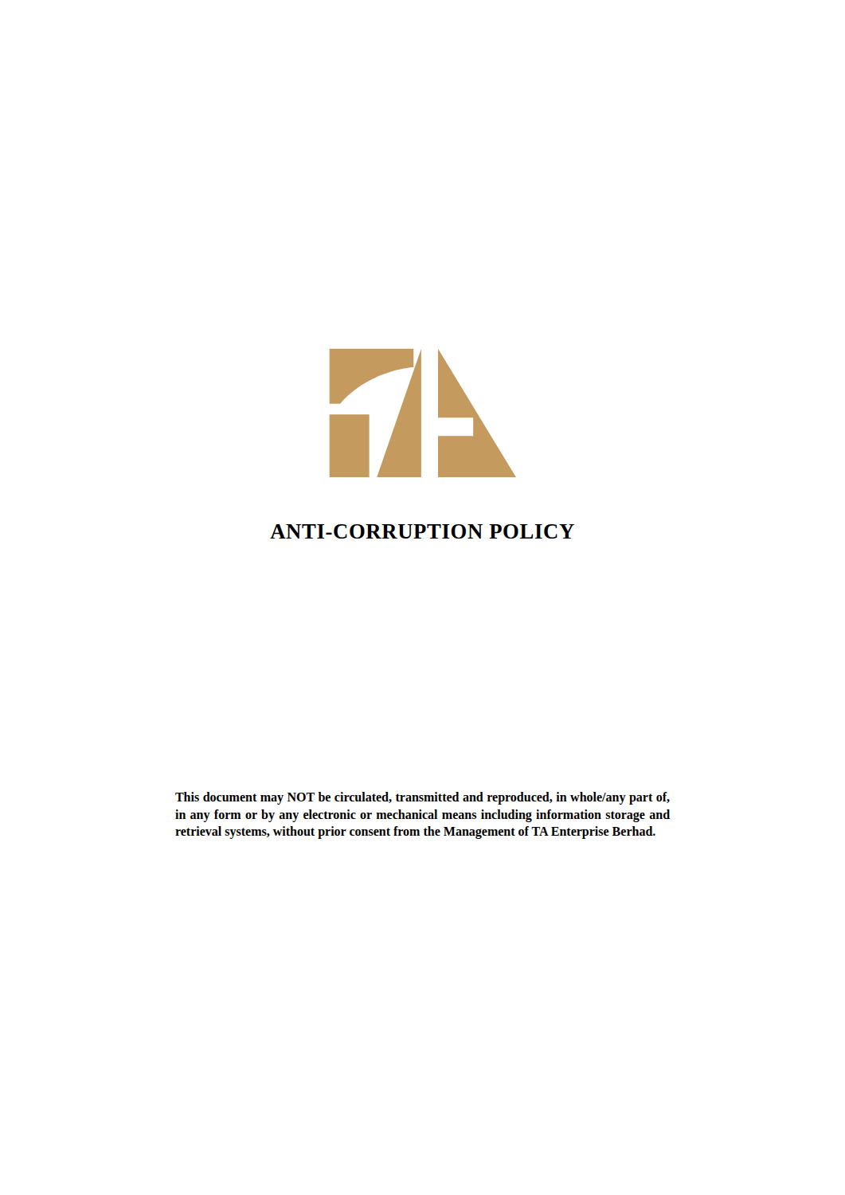ANTI-CORRUPTION POLICY
This document may NOT be circulated, transmitted and reproduced, in whole/any part of, in any form or by any electronic or mechanical means including information storage and retrieval systems, without prior consent from the Management of TA Enterprise Berhad.